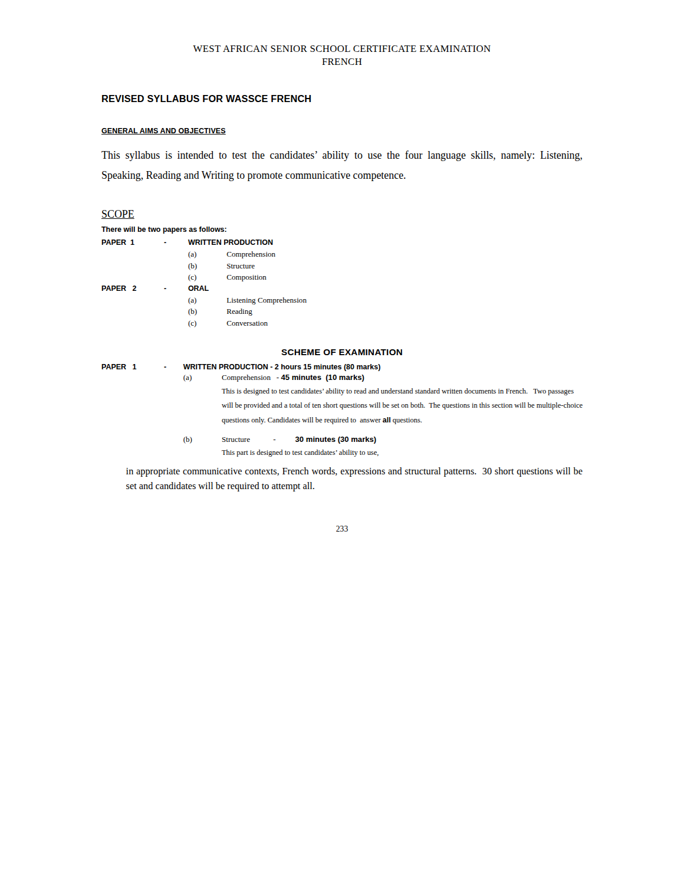WEST AFRICAN SENIOR SCHOOL CERTIFICATE EXAMINATION FRENCH
REVISED SYLLABUS FOR WASSCE FRENCH
GENERAL AIMS AND OBJECTIVES
This syllabus is intended to test the candidates’ ability to use the four language skills, namely: Listening, Speaking, Reading and Writing to promote communicative competence.
SCOPE
There will be two papers as follows:
| PAPER 1 | - | WRITTEN PRODUCTION |
| | | (a) | Comprehension |
| | | (b) | Structure |
| | | (c) | Composition |
| PAPER 2 | - | ORAL |
| | | (a) | Listening Comprehension |
| | | (b) | Reading |
| | | (c) | Conversation |
SCHEME OF EXAMINATION
| PAPER 1 | - | WRITTEN PRODUCTION - 2 hours 15 minutes (80 marks) |
| | | (a) | Comprehension - 45 minutes (10 marks) This is designed to test candidates’ ability to read and understand standard written documents in French. Two passages will be provided and a total of ten short questions will be set on both. The questions in this section will be multiple-choice questions only. Candidates will be required to answer all questions. |
| | | (b) | Structure - 30 minutes (30 marks) This part is designed to test candidates’ ability to use, |
in appropriate communicative contexts, French words, expressions and structural patterns. 30 short questions will be set and candidates will be required to attempt all.
233